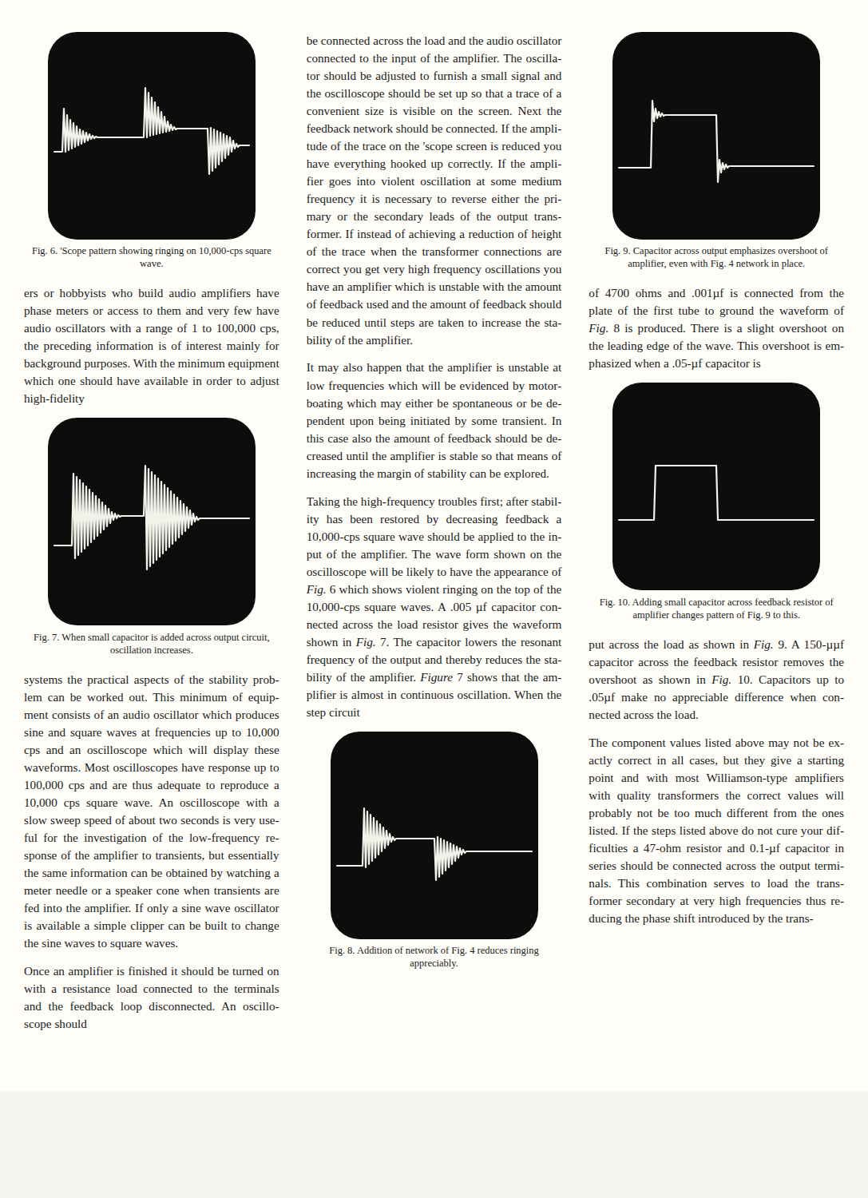Fig. 6. 'Scope pattern showing ringing on 10,000-cps square wave.
ers or hobbyists who build audio amplifiers have phase meters or access to them and very few have audio oscillators with a range of 1 to 100,000 cps, the preceding information is of interest mainly for background purposes. With the minimum equipment which one should have available in order to adjust high-fidelity
Fig. 7. When small capacitor is added across output circuit, oscillation increases.
systems the practical aspects of the stability problem can be worked out. This minimum of equipment consists of an audio oscillator which produces sine and square waves at frequencies up to 10,000 cps and an oscilloscope which will display these waveforms. Most oscilloscopes have response up to 100,000 cps and are thus adequate to reproduce a 10,000 cps square wave. An oscilloscope with a slow sweep speed of about two seconds is very useful for the investigation of the low-frequency response of the amplifier to transients, but essentially the same information can be obtained by watching a meter needle or a speaker cone when transients are fed into the amplifier. If only a sine wave oscillator is available a simple clipper can be built to change the sine waves to square waves.
Once an amplifier is finished it should be turned on with a resistance load connected to the terminals and the feedback loop disconnected. An oscilloscope should
be connected across the load and the audio oscillator connected to the input of the amplifier. The oscillator should be adjusted to furnish a small signal and the oscilloscope should be set up so that a trace of a convenient size is visible on the screen. Next the feedback network should be connected. If the amplitude of the trace on the 'scope screen is reduced you have everything hooked up correctly. If the amplifier goes into violent oscillation at some medium frequency it is necessary to reverse either the primary or the secondary leads of the output transformer. If instead of achieving a reduction of height of the trace when the transformer connections are correct you get very high frequency oscillations you have an amplifier which is unstable with the amount of feedback used and the amount of feedback should be reduced until steps are taken to increase the stability of the amplifier.
It may also happen that the amplifier is unstable at low frequencies which will be evidenced by motorboating which may either be spontaneous or be dependent upon being initiated by some transient. In this case also the amount of feedback should be decreased until the amplifier is stable so that means of increasing the margin of stability can be explored.
Taking the high-frequency troubles first; after stability has been restored by decreasing feedback a 10,000-cps square wave should be applied to the input of the amplifier. The wave form shown on the oscilloscope will be likely to have the appearance of Fig. 6 which shows violent ringing on the top of the 10,000-cps square waves. A .005 µf capacitor connected across the load resistor gives the waveform shown in Fig. 7. The capacitor lowers the resonant frequency of the output and thereby reduces the stability of the amplifier. Figure 7 shows that the amplifier is almost in continuous oscillation. When the step circuit
Fig. 8. Addition of network of Fig. 4 reduces ringing appreciably.
Fig. 9. Capacitor across output emphasizes overshoot of amplifier, even with Fig. 4 network in place.
of 4700 ohms and .001µf is connected from the plate of the first tube to ground the waveform of Fig. 8 is produced. There is a slight overshoot on the leading edge of the wave. This overshoot is emphasized when a .05-µf capacitor is
Fig. 10. Adding small capacitor across feedback resistor of amplifier changes pattern of Fig. 9 to this.
put across the load as shown in Fig. 9. A 150-µµf capacitor across the feedback resistor removes the overshoot as shown in Fig. 10. Capacitors up to .05µf make no appreciable difference when connected across the load.
The component values listed above may not be exactly correct in all cases, but they give a starting point and with most Williamson-type amplifiers with quality transformers the correct values will probably not be too much different from the ones listed. If the steps listed above do not cure your difficulties a 47-ohm resistor and 0.1-µf capacitor in series should be connected across the output terminals. This combination serves to load the transformer secondary at very high frequencies thus reducing the phase shift introduced by the trans-